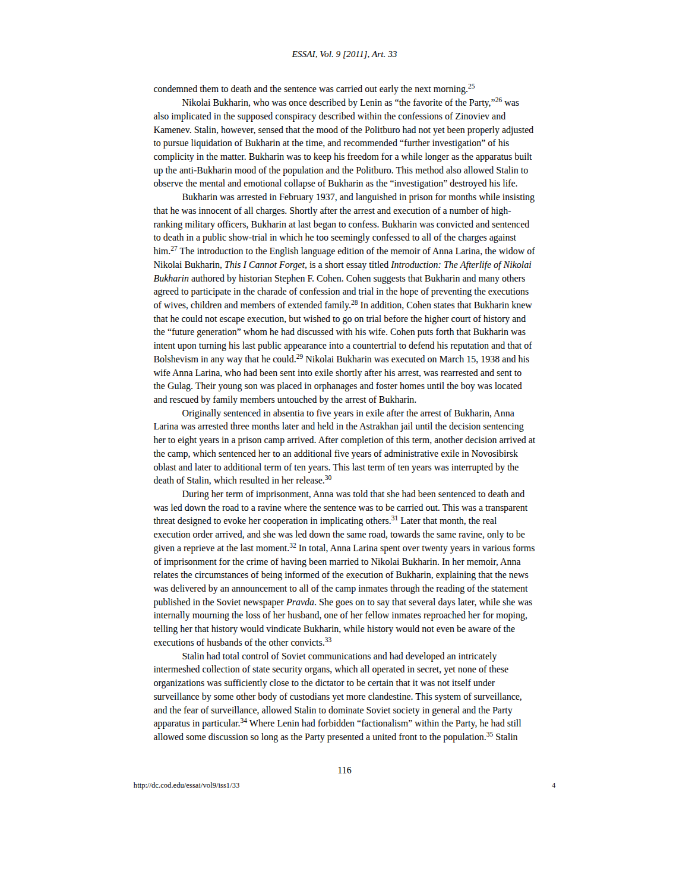ESSAI, Vol. 9 [2011], Art. 33
condemned them to death and the sentence was carried out early the next morning.25
Nikolai Bukharin, who was once described by Lenin as “the favorite of the Party,”26 was also implicated in the supposed conspiracy described within the confessions of Zinoviev and Kamenev. Stalin, however, sensed that the mood of the Politburo had not yet been properly adjusted to pursue liquidation of Bukharin at the time, and recommended “further investigation” of his complicity in the matter. Bukharin was to keep his freedom for a while longer as the apparatus built up the anti-Bukharin mood of the population and the Politburo. This method also allowed Stalin to observe the mental and emotional collapse of Bukharin as the “investigation” destroyed his life.
Bukharin was arrested in February 1937, and languished in prison for months while insisting that he was innocent of all charges. Shortly after the arrest and execution of a number of high-ranking military officers, Bukharin at last began to confess. Bukharin was convicted and sentenced to death in a public show-trial in which he too seemingly confessed to all of the charges against him.27 The introduction to the English language edition of the memoir of Anna Larina, the widow of Nikolai Bukharin, This I Cannot Forget, is a short essay titled Introduction: The Afterlife of Nikolai Bukharin authored by historian Stephen F. Cohen. Cohen suggests that Bukharin and many others agreed to participate in the charade of confession and trial in the hope of preventing the executions of wives, children and members of extended family.28 In addition, Cohen states that Bukharin knew that he could not escape execution, but wished to go on trial before the higher court of history and the “future generation” whom he had discussed with his wife. Cohen puts forth that Bukharin was intent upon turning his last public appearance into a countertrial to defend his reputation and that of Bolshevism in any way that he could.29 Nikolai Bukharin was executed on March 15, 1938 and his wife Anna Larina, who had been sent into exile shortly after his arrest, was rearrested and sent to the Gulag. Their young son was placed in orphanages and foster homes until the boy was located and rescued by family members untouched by the arrest of Bukharin.
Originally sentenced in absentia to five years in exile after the arrest of Bukharin, Anna Larina was arrested three months later and held in the Astrakhan jail until the decision sentencing her to eight years in a prison camp arrived. After completion of this term, another decision arrived at the camp, which sentenced her to an additional five years of administrative exile in Novosibirsk oblast and later to additional term of ten years. This last term of ten years was interrupted by the death of Stalin, which resulted in her release.30
During her term of imprisonment, Anna was told that she had been sentenced to death and was led down the road to a ravine where the sentence was to be carried out. This was a transparent threat designed to evoke her cooperation in implicating others.31 Later that month, the real execution order arrived, and she was led down the same road, towards the same ravine, only to be given a reprieve at the last moment.32 In total, Anna Larina spent over twenty years in various forms of imprisonment for the crime of having been married to Nikolai Bukharin. In her memoir, Anna relates the circumstances of being informed of the execution of Bukharin, explaining that the news was delivered by an announcement to all of the camp inmates through the reading of the statement published in the Soviet newspaper Pravda. She goes on to say that several days later, while she was internally mourning the loss of her husband, one of her fellow inmates reproached her for moping, telling her that history would vindicate Bukharin, while history would not even be aware of the executions of husbands of the other convicts.33
Stalin had total control of Soviet communications and had developed an intricately intermeshed collection of state security organs, which all operated in secret, yet none of these organizations was sufficiently close to the dictator to be certain that it was not itself under surveillance by some other body of custodians yet more clandestine. This system of surveillance, and the fear of surveillance, allowed Stalin to dominate Soviet society in general and the Party apparatus in particular.34 Where Lenin had forbidden “factionalism” within the Party, he had still allowed some discussion so long as the Party presented a united front to the population.35 Stalin
116
http://dc.cod.edu/essai/vol9/iss1/33 4